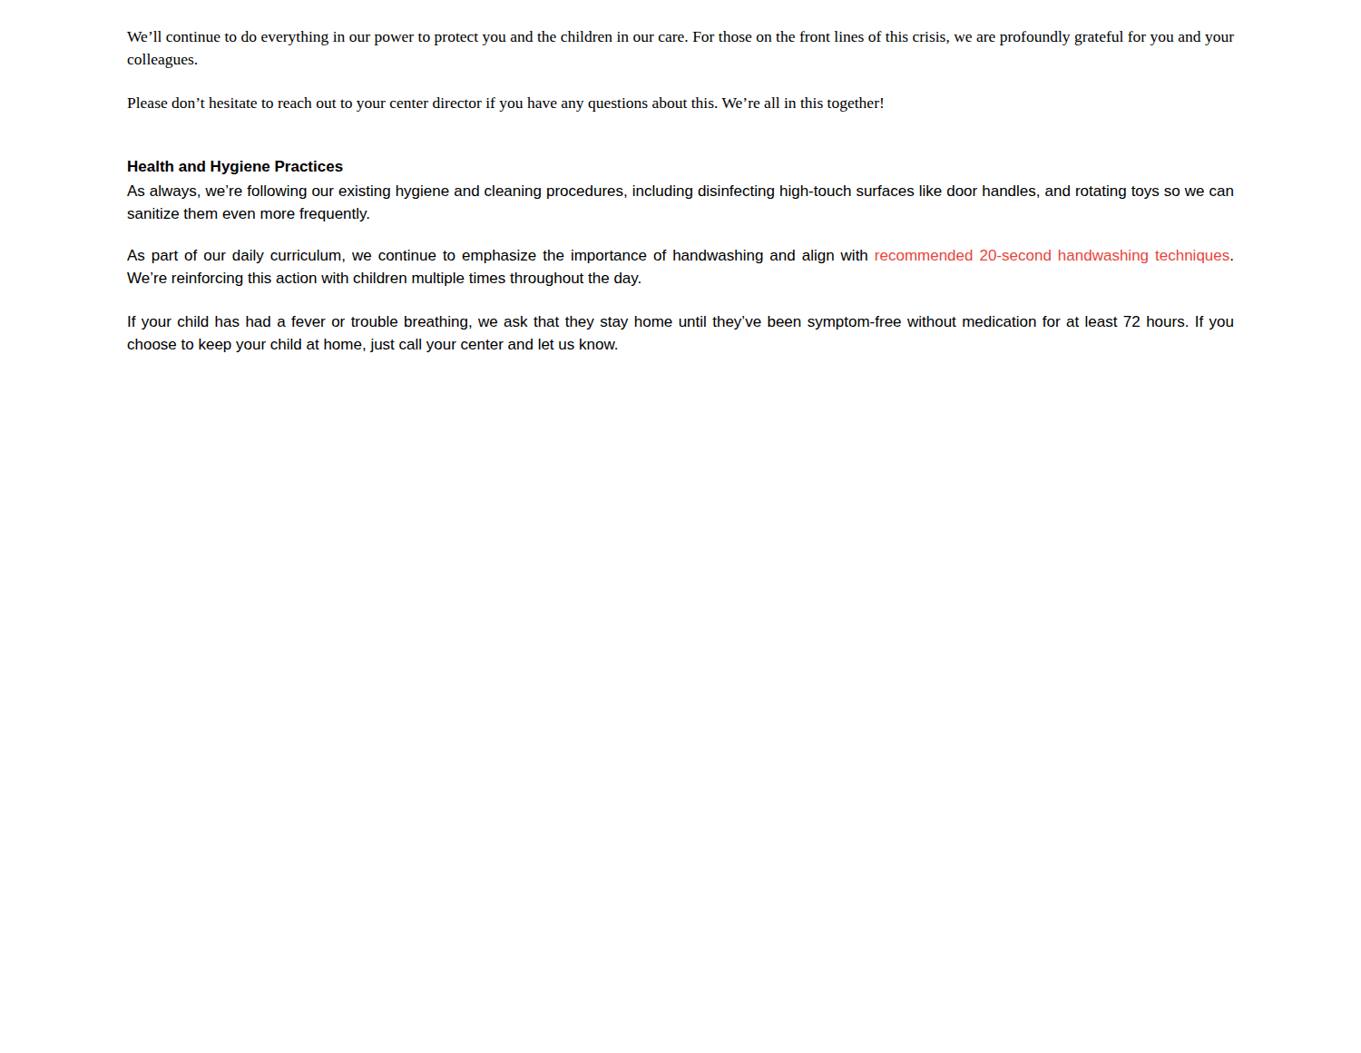We’ll continue to do everything in our power to protect you and the children in our care. For those on the front lines of this crisis, we are profoundly grateful for you and your colleagues.
Please don’t hesitate to reach out to your center director if you have any questions about this. We’re all in this together!
Health and Hygiene Practices
As always, we’re following our existing hygiene and cleaning procedures, including disinfecting high-touch surfaces like door handles, and rotating toys so we can sanitize them even more frequently.
As part of our daily curriculum, we continue to emphasize the importance of handwashing and align with recommended 20-second handwashing techniques. We’re reinforcing this action with children multiple times throughout the day.
If your child has had a fever or trouble breathing, we ask that they stay home until they’ve been symptom-free without medication for at least 72 hours. If you choose to keep your child at home, just call your center and let us know.